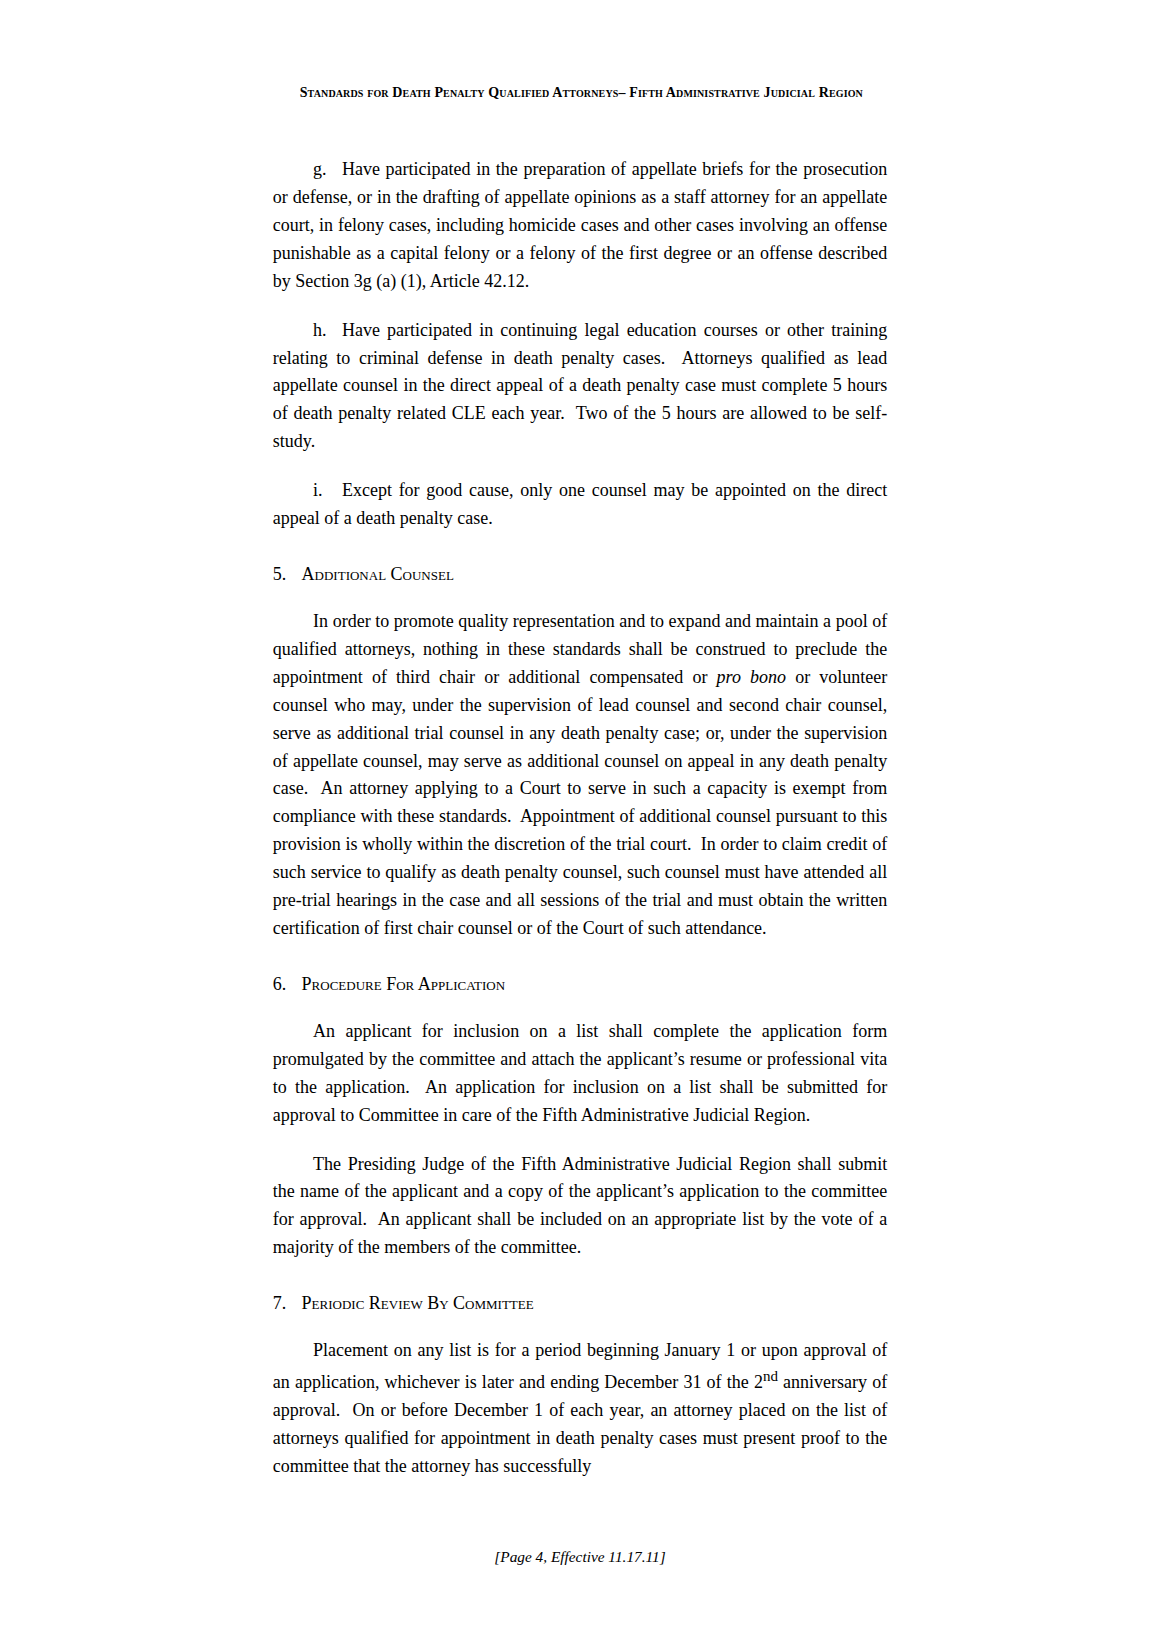Standards for Death Penalty Qualified Attorneys– Fifth Administrative Judicial Region
g. Have participated in the preparation of appellate briefs for the prosecution or defense, or in the drafting of appellate opinions as a staff attorney for an appellate court, in felony cases, including homicide cases and other cases involving an offense punishable as a capital felony or a felony of the first degree or an offense described by Section 3g (a) (1), Article 42.12.
h. Have participated in continuing legal education courses or other training relating to criminal defense in death penalty cases. Attorneys qualified as lead appellate counsel in the direct appeal of a death penalty case must complete 5 hours of death penalty related CLE each year. Two of the 5 hours are allowed to be self-study.
i. Except for good cause, only one counsel may be appointed on the direct appeal of a death penalty case.
5. Additional Counsel
In order to promote quality representation and to expand and maintain a pool of qualified attorneys, nothing in these standards shall be construed to preclude the appointment of third chair or additional compensated or pro bono or volunteer counsel who may, under the supervision of lead counsel and second chair counsel, serve as additional trial counsel in any death penalty case; or, under the supervision of appellate counsel, may serve as additional counsel on appeal in any death penalty case. An attorney applying to a Court to serve in such a capacity is exempt from compliance with these standards. Appointment of additional counsel pursuant to this provision is wholly within the discretion of the trial court. In order to claim credit of such service to qualify as death penalty counsel, such counsel must have attended all pre-trial hearings in the case and all sessions of the trial and must obtain the written certification of first chair counsel or of the Court of such attendance.
6. Procedure For Application
An applicant for inclusion on a list shall complete the application form promulgated by the committee and attach the applicant’s resume or professional vita to the application. An application for inclusion on a list shall be submitted for approval to Committee in care of the Fifth Administrative Judicial Region.
The Presiding Judge of the Fifth Administrative Judicial Region shall submit the name of the applicant and a copy of the applicant’s application to the committee for approval. An applicant shall be included on an appropriate list by the vote of a majority of the members of the committee.
7. Periodic Review By Committee
Placement on any list is for a period beginning January 1 or upon approval of an application, whichever is later and ending December 31 of the 2nd anniversary of approval. On or before December 1 of each year, an attorney placed on the list of attorneys qualified for appointment in death penalty cases must present proof to the committee that the attorney has successfully
[Page 4, Effective 11.17.11]